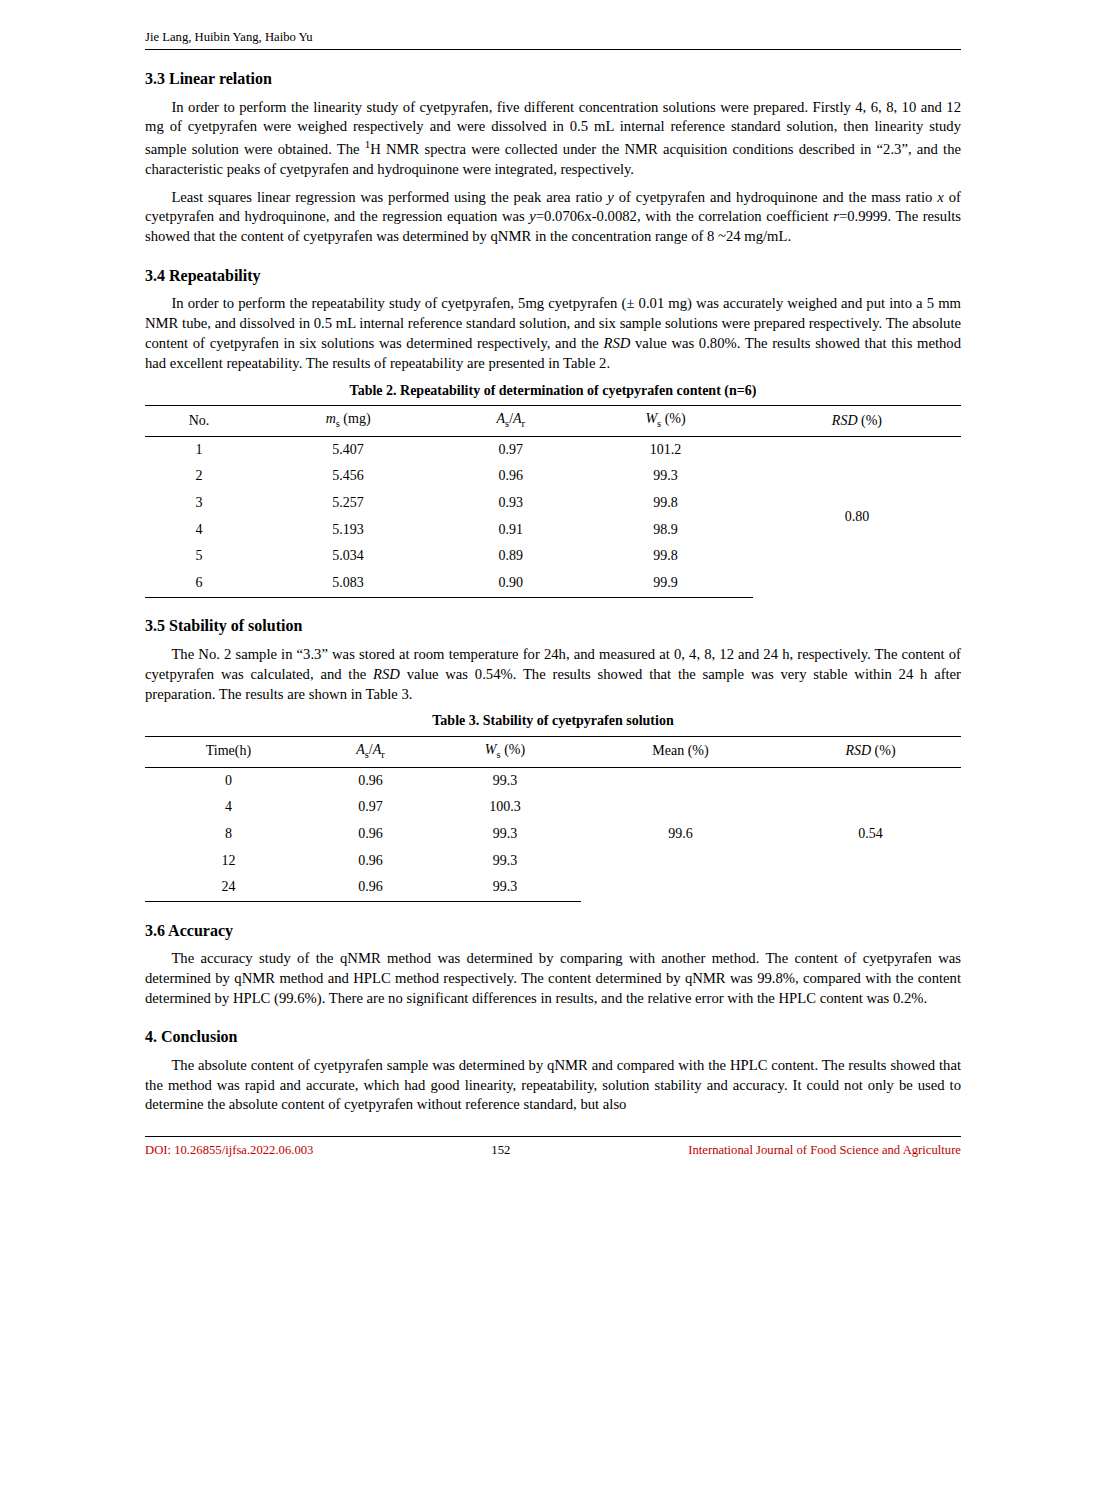Jie Lang, Huibin Yang, Haibo Yu
3.3 Linear relation
In order to perform the linearity study of cyetpyrafen, five different concentration solutions were prepared. Firstly 4, 6, 8, 10 and 12 mg of cyetpyrafen were weighed respectively and were dissolved in 0.5 mL internal reference standard solution, then linearity study sample solution were obtained. The 1H NMR spectra were collected under the NMR acquisition conditions described in “2.3”, and the characteristic peaks of cyetpyrafen and hydroquinone were integrated, respectively.
Least squares linear regression was performed using the peak area ratio y of cyetpyrafen and hydroquinone and the mass ratio x of cyetpyrafen and hydroquinone, and the regression equation was y=0.0706x-0.0082, with the correlation coefficient r=0.9999. The results showed that the content of cyetpyrafen was determined by qNMR in the concentration range of 8 ~24 mg/mL.
3.4 Repeatability
In order to perform the repeatability study of cyetpyrafen, 5mg cyetpyrafen (± 0.01 mg) was accurately weighed and put into a 5 mm NMR tube, and dissolved in 0.5 mL internal reference standard solution, and six sample solutions were prepared respectively. The absolute content of cyetpyrafen in six solutions was determined respectively, and the RSD value was 0.80%. The results showed that this method had excellent repeatability. The results of repeatability are presented in Table 2.
Table 2. Repeatability of determination of cyetpyrafen content (n=6)
| No. | m s (mg) | A s / A r | W s (%) | RSD (%) |
| --- | --- | --- | --- | --- |
| 1 | 5.407 | 0.97 | 101.2 | 0.80 |
| 2 | 5.456 | 0.96 | 99.3 |
| 3 | 5.257 | 0.93 | 99.8 |
| 4 | 5.193 | 0.91 | 98.9 |
| 5 | 5.034 | 0.89 | 99.8 |
| 6 | 5.083 | 0.90 | 99.9 |
3.5 Stability of solution
The No. 2 sample in “3.3” was stored at room temperature for 24h, and measured at 0, 4, 8, 12 and 24 h, respectively. The content of cyetpyrafen was calculated, and the RSD value was 0.54%. The results showed that the sample was very stable within 24 h after preparation. The results are shown in Table 3.
Table 3. Stability of cyetpyrafen solution
| Time(h) | A s / A r | W s (%) | Mean (%) | RSD (%) |
| --- | --- | --- | --- | --- |
| 0 | 0.96 | 99.3 | 99.6 | 0.54 |
| 4 | 0.97 | 100.3 |
| 8 | 0.96 | 99.3 |
| 12 | 0.96 | 99.3 |
| 24 | 0.96 | 99.3 |
3.6 Accuracy
The accuracy study of the qNMR method was determined by comparing with another method. The content of cyetpyrafen was determined by qNMR method and HPLC method respectively. The content determined by qNMR was 99.8%, compared with the content determined by HPLC (99.6%). There are no significant differences in results, and the relative error with the HPLC content was 0.2%.
4. Conclusion
The absolute content of cyetpyrafen sample was determined by qNMR and compared with the HPLC content. The results showed that the method was rapid and accurate, which had good linearity, repeatability, solution stability and accuracy. It could not only be used to determine the absolute content of cyetpyrafen without reference standard, but also
DOI: 10.26855/ijfsa.2022.06.003 152 International Journal of Food Science and Agriculture